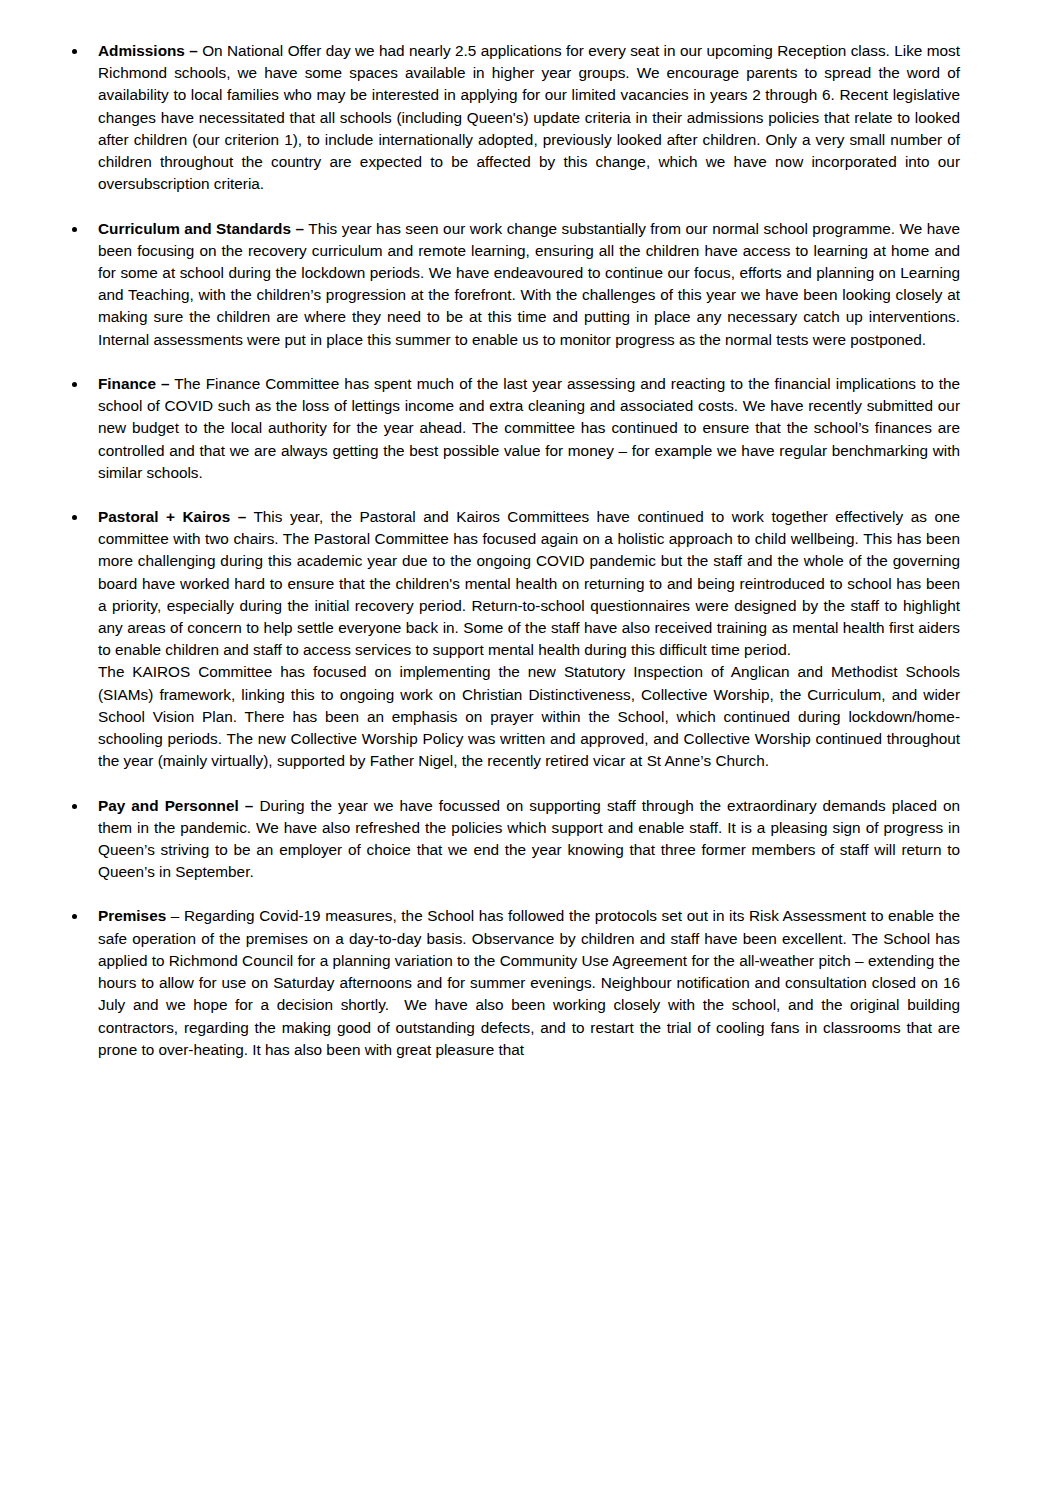Admissions – On National Offer day we had nearly 2.5 applications for every seat in our upcoming Reception class. Like most Richmond schools, we have some spaces available in higher year groups. We encourage parents to spread the word of availability to local families who may be interested in applying for our limited vacancies in years 2 through 6. Recent legislative changes have necessitated that all schools (including Queen's) update criteria in their admissions policies that relate to looked after children (our criterion 1), to include internationally adopted, previously looked after children. Only a very small number of children throughout the country are expected to be affected by this change, which we have now incorporated into our oversubscription criteria.
Curriculum and Standards – This year has seen our work change substantially from our normal school programme. We have been focusing on the recovery curriculum and remote learning, ensuring all the children have access to learning at home and for some at school during the lockdown periods. We have endeavoured to continue our focus, efforts and planning on Learning and Teaching, with the children’s progression at the forefront. With the challenges of this year we have been looking closely at making sure the children are where they need to be at this time and putting in place any necessary catch up interventions. Internal assessments were put in place this summer to enable us to monitor progress as the normal tests were postponed.
Finance – The Finance Committee has spent much of the last year assessing and reacting to the financial implications to the school of COVID such as the loss of lettings income and extra cleaning and associated costs. We have recently submitted our new budget to the local authority for the year ahead. The committee has continued to ensure that the school’s finances are controlled and that we are always getting the best possible value for money – for example we have regular benchmarking with similar schools.
Pastoral + Kairos – This year, the Pastoral and Kairos Committees have continued to work together effectively as one committee with two chairs. The Pastoral Committee has focused again on a holistic approach to child wellbeing. This has been more challenging during this academic year due to the ongoing COVID pandemic but the staff and the whole of the governing board have worked hard to ensure that the children's mental health on returning to and being reintroduced to school has been a priority, especially during the initial recovery period. Return-to-school questionnaires were designed by the staff to highlight any areas of concern to help settle everyone back in. Some of the staff have also received training as mental health first aiders to enable children and staff to access services to support mental health during this difficult time period.
The KAIROS Committee has focused on implementing the new Statutory Inspection of Anglican and Methodist Schools (SIAMs) framework, linking this to ongoing work on Christian Distinctiveness, Collective Worship, the Curriculum, and wider School Vision Plan. There has been an emphasis on prayer within the School, which continued during lockdown/home-schooling periods. The new Collective Worship Policy was written and approved, and Collective Worship continued throughout the year (mainly virtually), supported by Father Nigel, the recently retired vicar at St Anne’s Church.
Pay and Personnel – During the year we have focussed on supporting staff through the extraordinary demands placed on them in the pandemic. We have also refreshed the policies which support and enable staff. It is a pleasing sign of progress in Queen’s striving to be an employer of choice that we end the year knowing that three former members of staff will return to Queen’s in September.
Premises – Regarding Covid-19 measures, the School has followed the protocols set out in its Risk Assessment to enable the safe operation of the premises on a day-to-day basis. Observance by children and staff have been excellent. The School has applied to Richmond Council for a planning variation to the Community Use Agreement for the all-weather pitch – extending the hours to allow for use on Saturday afternoons and for summer evenings. Neighbour notification and consultation closed on 16 July and we hope for a decision shortly. We have also been working closely with the school, and the original building contractors, regarding the making good of outstanding defects, and to restart the trial of cooling fans in classrooms that are prone to over-heating. It has also been with great pleasure that